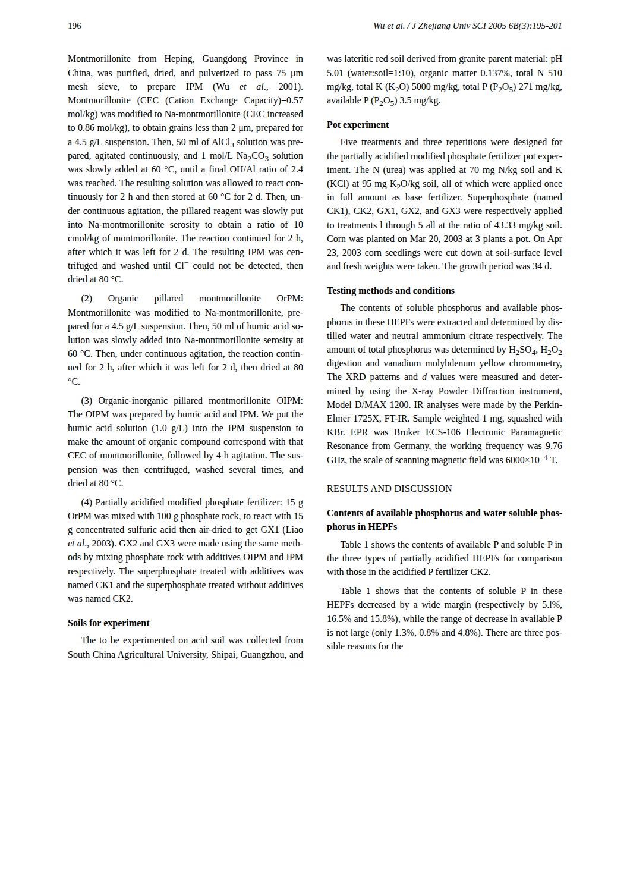196 Wu et al. / J Zhejiang Univ SCI 2005 6B(3):195-201
Montmorillonite from Heping, Guangdong Province in China, was purified, dried, and pulverized to pass 75 μm mesh sieve, to prepare IPM (Wu et al., 2001). Montmorillonite (CEC (Cation Exchange Capacity)=0.57 mol/kg) was modified to Na-montmorillonite (CEC increased to 0.86 mol/kg), to obtain grains less than 2 μm, prepared for a 4.5 g/L suspension. Then, 50 ml of AlCl3 solution was prepared, agitated continuously, and 1 mol/L Na2CO3 solution was slowly added at 60 °C, until a final OH/Al ratio of 2.4 was reached. The resulting solution was allowed to react continuously for 2 h and then stored at 60 °C for 2 d. Then, under continuous agitation, the pillared reagent was slowly put into Na-montmorillonite serosity to obtain a ratio of 10 cmol/kg of montmorillonite. The reaction continued for 2 h, after which it was left for 2 d. The resulting IPM was centrifuged and washed until Cl− could not be detected, then dried at 80 °C.
(2) Organic pillared montmorillonite OrPM: Montmorillonite was modified to Na-montmorillonite, prepared for a 4.5 g/L suspension. Then, 50 ml of humic acid solution was slowly added into Na-montmorillonite serosity at 60 °C. Then, under continuous agitation, the reaction continued for 2 h, after which it was left for 2 d, then dried at 80 °C.
(3) Organic-inorganic pillared montmorillonite OIPM: The OIPM was prepared by humic acid and IPM. We put the humic acid solution (1.0 g/L) into the IPM suspension to make the amount of organic compound correspond with that CEC of montmorillonite, followed by 4 h agitation. The suspension was then centrifuged, washed several times, and dried at 80 °C.
(4) Partially acidified modified phosphate fertilizer: 15 g OrPM was mixed with 100 g phosphate rock, to react with 15 g concentrated sulfuric acid then air-dried to get GX1 (Liao et al., 2003). GX2 and GX3 were made using the same methods by mixing phosphate rock with additives OIPM and IPM respectively. The superphosphate treated with additives was named CK1 and the superphosphate treated without additives was named CK2.
Soils for experiment
The to be experimented on acid soil was collected from South China Agricultural University, Shipai, Guangzhou, and was lateritic red soil derived from granite parent material: pH 5.01 (water:soil=1:10), organic matter 0.137%, total N 510 mg/kg, total K (K2O) 5000 mg/kg, total P (P2O5) 271 mg/kg, available P (P2O5) 3.5 mg/kg.
Pot experiment
Five treatments and three repetitions were designed for the partially acidified modified phosphate fertilizer pot experiment. The N (urea) was applied at 70 mg N/kg soil and K (KCl) at 95 mg K2O/kg soil, all of which were applied once in full amount as base fertilizer. Superphosphate (named CK1), CK2, GX1, GX2, and GX3 were respectively applied to treatments l through 5 all at the ratio of 43.33 mg/kg soil. Corn was planted on Mar 20, 2003 at 3 plants a pot. On Apr 23, 2003 corn seedlings were cut down at soil-surface level and fresh weights were taken. The growth period was 34 d.
Testing methods and conditions
The contents of soluble phosphorus and available phosphorus in these HEPFs were extracted and determined by distilled water and neutral ammonium citrate respectively. The amount of total phosphorus was determined by H2SO4, H2O2 digestion and vanadium molybdenum yellow chromometry, The XRD patterns and d values were measured and determined by using the X-ray Powder Diffraction instrument, Model D/MAX 1200. IR analyses were made by the Perkin-Elmer 1725X, FT-IR. Sample weighted 1 mg, squashed with KBr. EPR was Bruker ECS-106 Electronic Paramagnetic Resonance from Germany, the working frequency was 9.76 GHz, the scale of scanning magnetic field was 6000×10−4 T.
RESULTS AND DISCUSSION
Contents of available phosphorus and water soluble phosphorus in HEPFs
Table 1 shows the contents of available P and soluble P in the three types of partially acidified HEPFs for comparison with those in the acidified P fertilizer CK2.
Table 1 shows that the contents of soluble P in these HEPFs decreased by a wide margin (respectively by 5.l%, 16.5% and 15.8%), while the range of decrease in available P is not large (only 1.3%, 0.8% and 4.8%). There are three possible reasons for the